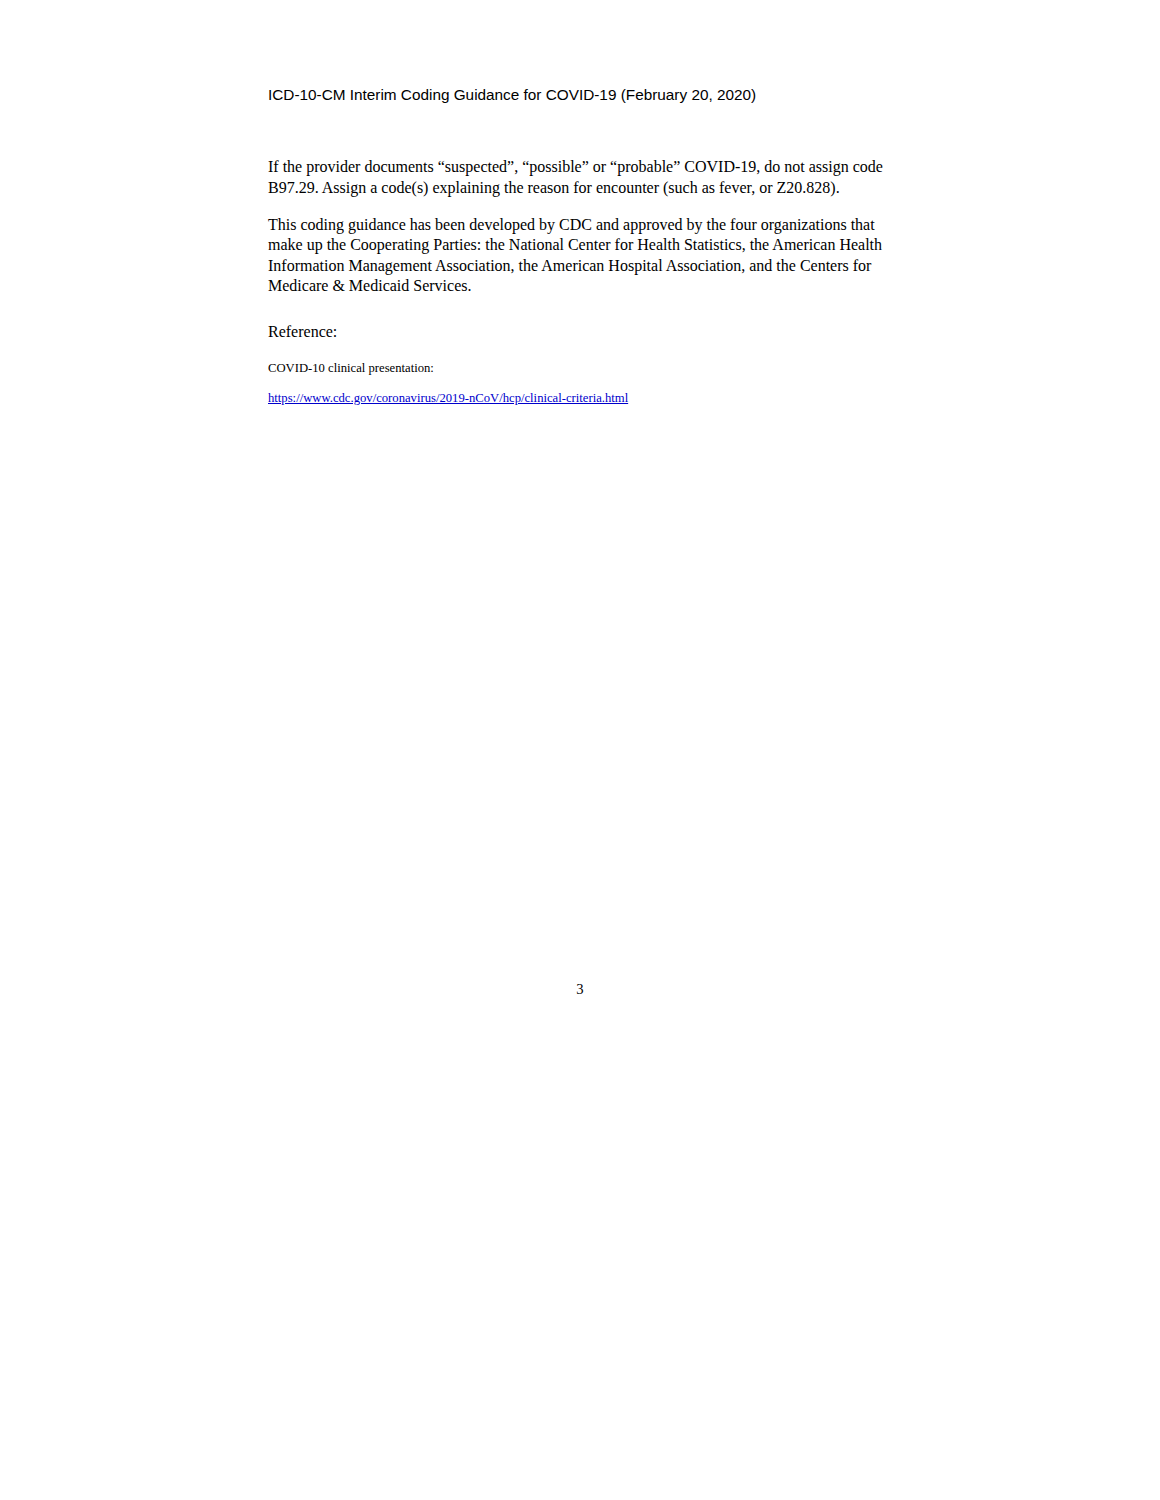ICD-10-CM Interim Coding Guidance for COVID-19 (February 20, 2020)
If the provider documents “suspected”, “possible” or “probable” COVID-19, do not assign code B97.29. Assign a code(s) explaining the reason for encounter (such as fever, or Z20.828).
This coding guidance has been developed by CDC and approved by the four organizations that make up the Cooperating Parties: the National Center for Health Statistics, the American Health Information Management Association, the American Hospital Association, and the Centers for Medicare & Medicaid Services.
Reference:
COVID-10 clinical presentation:
https://www.cdc.gov/coronavirus/2019-nCoV/hcp/clinical-criteria.html
3